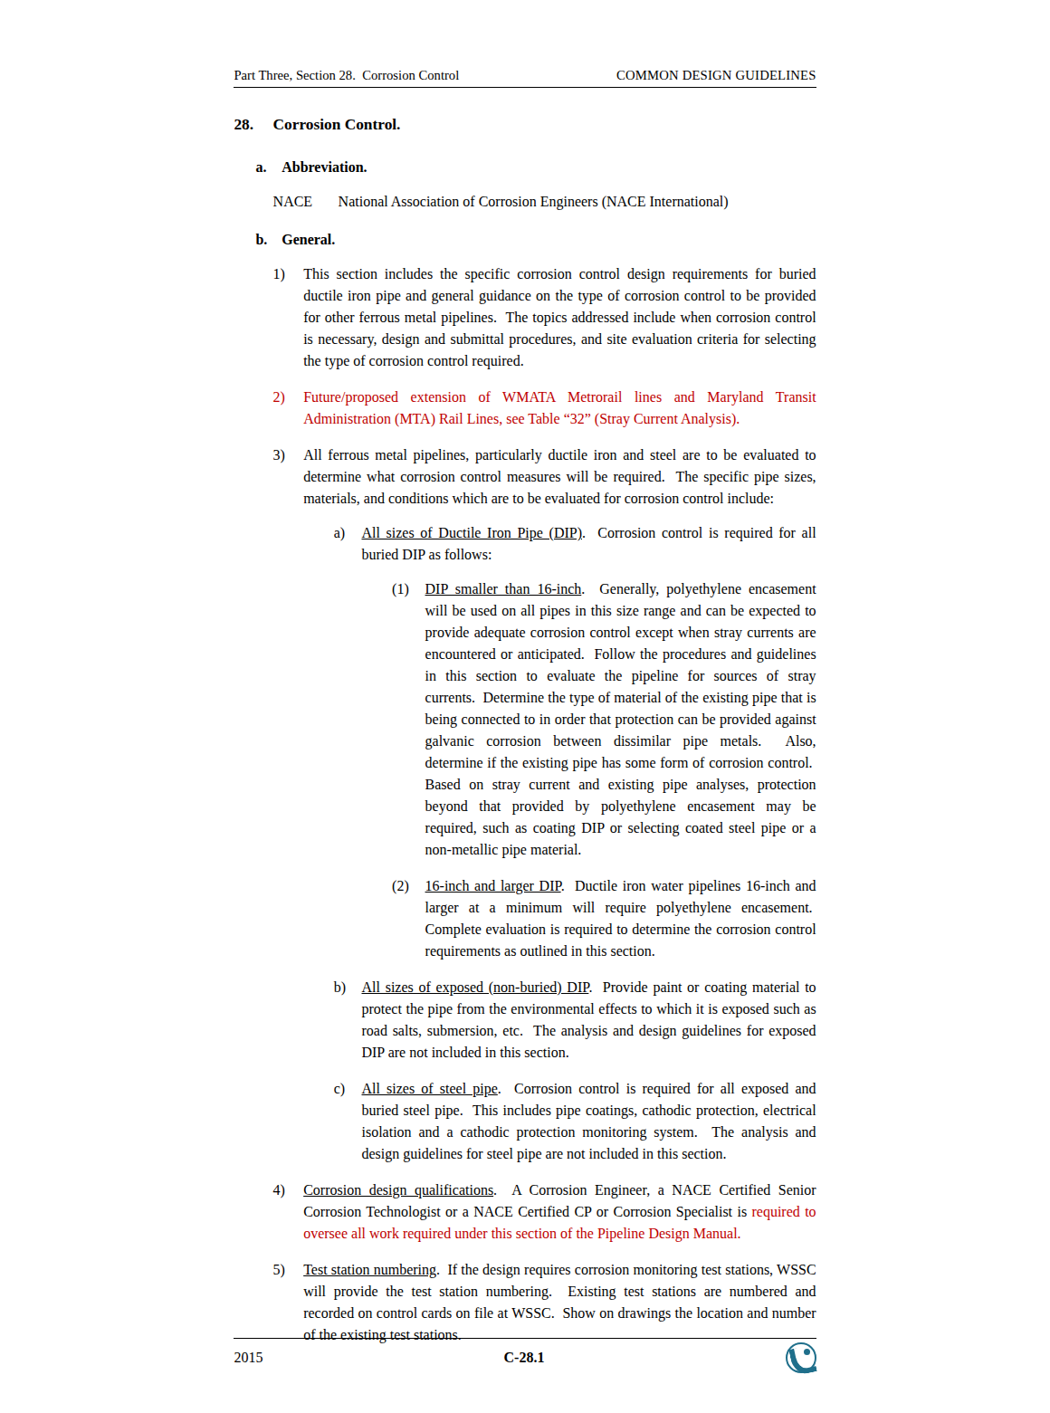Part Three, Section 28. Corrosion Control
COMMON DESIGN GUIDELINES
28. Corrosion Control.
a. Abbreviation.
NACENational Association of Corrosion Engineers (NACE International)
b. General.
1) This section includes the specific corrosion control design requirements for buried ductile iron pipe and general guidance on the type of corrosion control to be provided for other ferrous metal pipelines. The topics addressed include when corrosion control is necessary, design and submittal procedures, and site evaluation criteria for selecting the type of corrosion control required.
2) Future/proposed extension of WMATA Metrorail lines and Maryland Transit Administration (MTA) Rail Lines, see Table “32” (Stray Current Analysis).
3) All ferrous metal pipelines, particularly ductile iron and steel are to be evaluated to determine what corrosion control measures will be required. The specific pipe sizes, materials, and conditions which are to be evaluated for corrosion control include:
a) All sizes of Ductile Iron Pipe (DIP). Corrosion control is required for all buried DIP as follows:
(1) DIP smaller than 16-inch. Generally, polyethylene encasement will be used on all pipes in this size range and can be expected to provide adequate corrosion control except when stray currents are encountered or anticipated. Follow the procedures and guidelines in this section to evaluate the pipeline for sources of stray currents. Determine the type of material of the existing pipe that is being connected to in order that protection can be provided against galvanic corrosion between dissimilar pipe metals. Also, determine if the existing pipe has some form of corrosion control. Based on stray current and existing pipe analyses, protection beyond that provided by polyethylene encasement may be required, such as coating DIP or selecting coated steel pipe or a non-metallic pipe material.
(2) 16-inch and larger DIP. Ductile iron water pipelines 16-inch and larger at a minimum will require polyethylene encasement. Complete evaluation is required to determine the corrosion control requirements as outlined in this section.
b) All sizes of exposed (non-buried) DIP. Provide paint or coating material to protect the pipe from the environmental effects to which it is exposed such as road salts, submersion, etc. The analysis and design guidelines for exposed DIP are not included in this section.
c) All sizes of steel pipe. Corrosion control is required for all exposed and buried steel pipe. This includes pipe coatings, cathodic protection, electrical isolation and a cathodic protection monitoring system. The analysis and design guidelines for steel pipe are not included in this section.
4) Corrosion design qualifications. A Corrosion Engineer, a NACE Certified Senior Corrosion Technologist or a NACE Certified CP or Corrosion Specialist is required to oversee all work required under this section of the Pipeline Design Manual.
5) Test station numbering. If the design requires corrosion monitoring test stations, WSSC will provide the test station numbering. Existing test stations are numbered and recorded on control cards on file at WSSC. Show on drawings the location and number of the existing test stations.
2015
C-28.1